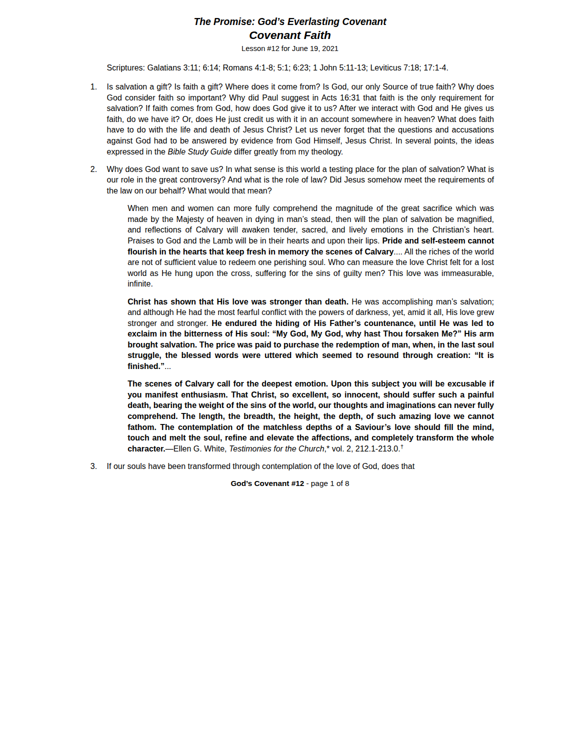The Promise: God’s Everlasting Covenant
Covenant Faith
Lesson #12 for June 19, 2021
Scriptures: Galatians 3:11; 6:14; Romans 4:1-8; 5:1; 6:23; 1 John 5:11-13; Leviticus 7:18; 17:1-4.
Is salvation a gift? Is faith a gift? Where does it come from? Is God, our only Source of true faith? Why does God consider faith so important? Why did Paul suggest in Acts 16:31 that faith is the only requirement for salvation? If faith comes from God, how does God give it to us? After we interact with God and He gives us faith, do we have it? Or, does He just credit us with it in an account somewhere in heaven? What does faith have to do with the life and death of Jesus Christ? Let us never forget that the questions and accusations against God had to be answered by evidence from God Himself, Jesus Christ. In several points, the ideas expressed in the Bible Study Guide differ greatly from my theology.
Why does God want to save us? In what sense is this world a testing place for the plan of salvation? What is our role in the great controversy? And what is the role of law? Did Jesus somehow meet the requirements of the law on our behalf? What would that mean?
When men and women can more fully comprehend the magnitude of the great sacrifice which was made by the Majesty of heaven in dying in man’s stead, then will the plan of salvation be magnified, and reflections of Calvary will awaken tender, sacred, and lively emotions in the Christian’s heart. Praises to God and the Lamb will be in their hearts and upon their lips. Pride and self-esteem cannot flourish in the hearts that keep fresh in memory the scenes of Calvary.... All the riches of the world are not of sufficient value to redeem one perishing soul. Who can measure the love Christ felt for a lost world as He hung upon the cross, suffering for the sins of guilty men? This love was immeasurable, infinite.
Christ has shown that His love was stronger than death. He was accomplishing man’s salvation; and although He had the most fearful conflict with the powers of darkness, yet, amid it all, His love grew stronger and stronger. He endured the hiding of His Father’s countenance, until He was led to exclaim in the bitterness of His soul: “My God, My God, why hast Thou forsaken Me?” His arm brought salvation. The price was paid to purchase the redemption of man, when, in the last soul struggle, the blessed words were uttered which seemed to resound through creation: “It is finished.”...
The scenes of Calvary call for the deepest emotion. Upon this subject you will be excusable if you manifest enthusiasm. That Christ, so excellent, so innocent, should suffer such a painful death, bearing the weight of the sins of the world, our thoughts and imaginations can never fully comprehend. The length, the breadth, the height, the depth, of such amazing love we cannot fathom. The contemplation of the matchless depths of a Saviour’s love should fill the mind, touch and melt the soul, refine and elevate the affections, and completely transform the whole character.—Ellen G. White, Testimonies for the Church,* vol. 2, 212.1-213.0.†
If our souls have been transformed through contemplation of the love of God, does that
God’s Covenant #12 - page 1 of 8